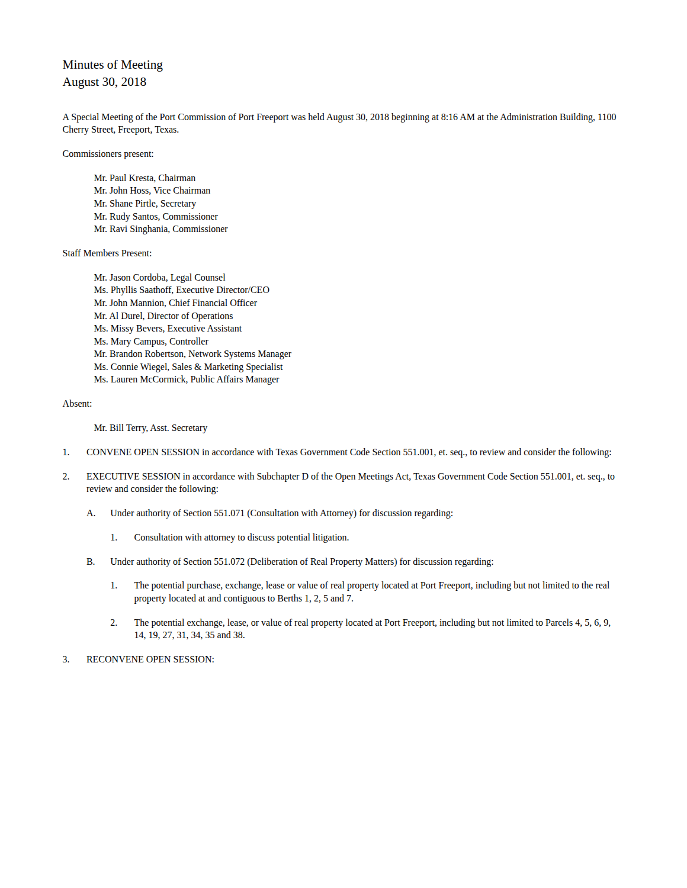Minutes of Meeting
August 30, 2018
A Special Meeting of the Port Commission of Port Freeport was held August 30, 2018 beginning at 8:16 AM at the Administration Building, 1100 Cherry Street, Freeport, Texas.
Commissioners present:
Mr. Paul Kresta, Chairman
Mr. John Hoss, Vice Chairman
Mr. Shane Pirtle, Secretary
Mr. Rudy Santos, Commissioner
Mr. Ravi Singhania, Commissioner
Staff Members Present:
Mr. Jason Cordoba, Legal Counsel
Ms. Phyllis Saathoff, Executive Director/CEO
Mr. John Mannion, Chief Financial Officer
Mr. Al Durel, Director of Operations
Ms. Missy Bevers, Executive Assistant
Ms. Mary Campus, Controller
Mr. Brandon Robertson, Network Systems Manager
Ms. Connie Wiegel, Sales & Marketing Specialist
Ms. Lauren McCormick, Public Affairs Manager
Absent:
Mr. Bill Terry, Asst. Secretary
1.
CONVENE OPEN SESSION in accordance with Texas Government Code Section 551.001, et. seq., to review and consider the following:
2.
EXECUTIVE SESSION in accordance with Subchapter D of the Open Meetings Act, Texas Government Code Section 551.001, et. seq., to review and consider the following:
A.
Under authority of Section 551.071 (Consultation with Attorney) for discussion regarding:
1.
Consultation with attorney to discuss potential litigation.
B.
Under authority of Section 551.072 (Deliberation of Real Property Matters) for discussion regarding:
1.
The potential purchase, exchange, lease or value of real property located at Port Freeport, including but not limited to the real property located at and contiguous to Berths 1, 2, 5 and 7.
2.
The potential exchange, lease, or value of real property located at Port Freeport, including but not limited to Parcels 4, 5, 6, 9, 14, 19, 27, 31, 34, 35 and 38.
3.
RECONVENE OPEN SESSION: